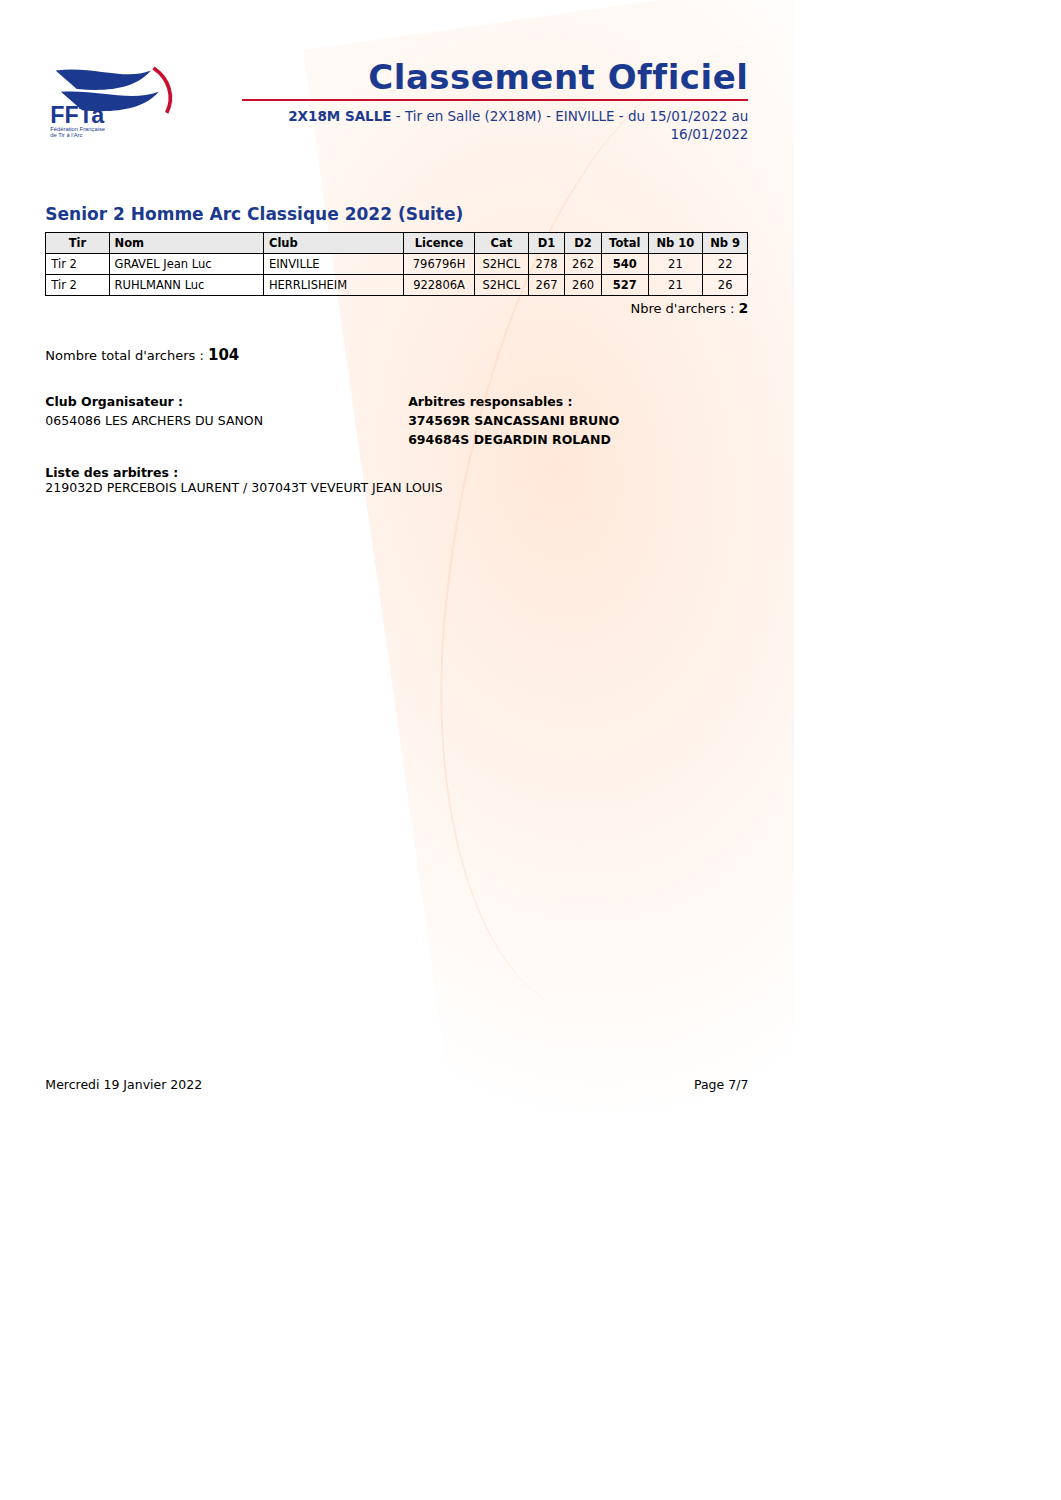FFTa Fédération Française de Tir à l'Arc
Classement Officiel
2X18M SALLE - Tir en Salle (2X18M) - EINVILLE - du 15/01/2022 au 16/01/2022
Senior 2 Homme Arc Classique 2022 (Suite)
| Tir | Nom | Club | Licence | Cat | D1 | D2 | Total | Nb 10 | Nb 9 |
| --- | --- | --- | --- | --- | --- | --- | --- | --- | --- |
| Tir 2 | GRAVEL Jean Luc | EINVILLE | 796796H | S2HCL | 278 | 262 | 540 | 21 | 22 |
| Tir 2 | RUHLMANN Luc | HERRLISHEIM | 922806A | S2HCL | 267 | 260 | 527 | 21 | 26 |
Nbre d'archers : 2
Nombre total d'archers : 104
Club Organisateur :
Arbitres responsables :
0654086 LES ARCHERS DU SANON
374569R SANCASSANI BRUNO
694684S DEGARDIN ROLAND
Liste des arbitres :
219032D PERCEBOIS LAURENT / 307043T VEVEURT JEAN LOUIS
Mercredi 19 Janvier 2022
Page 7/7